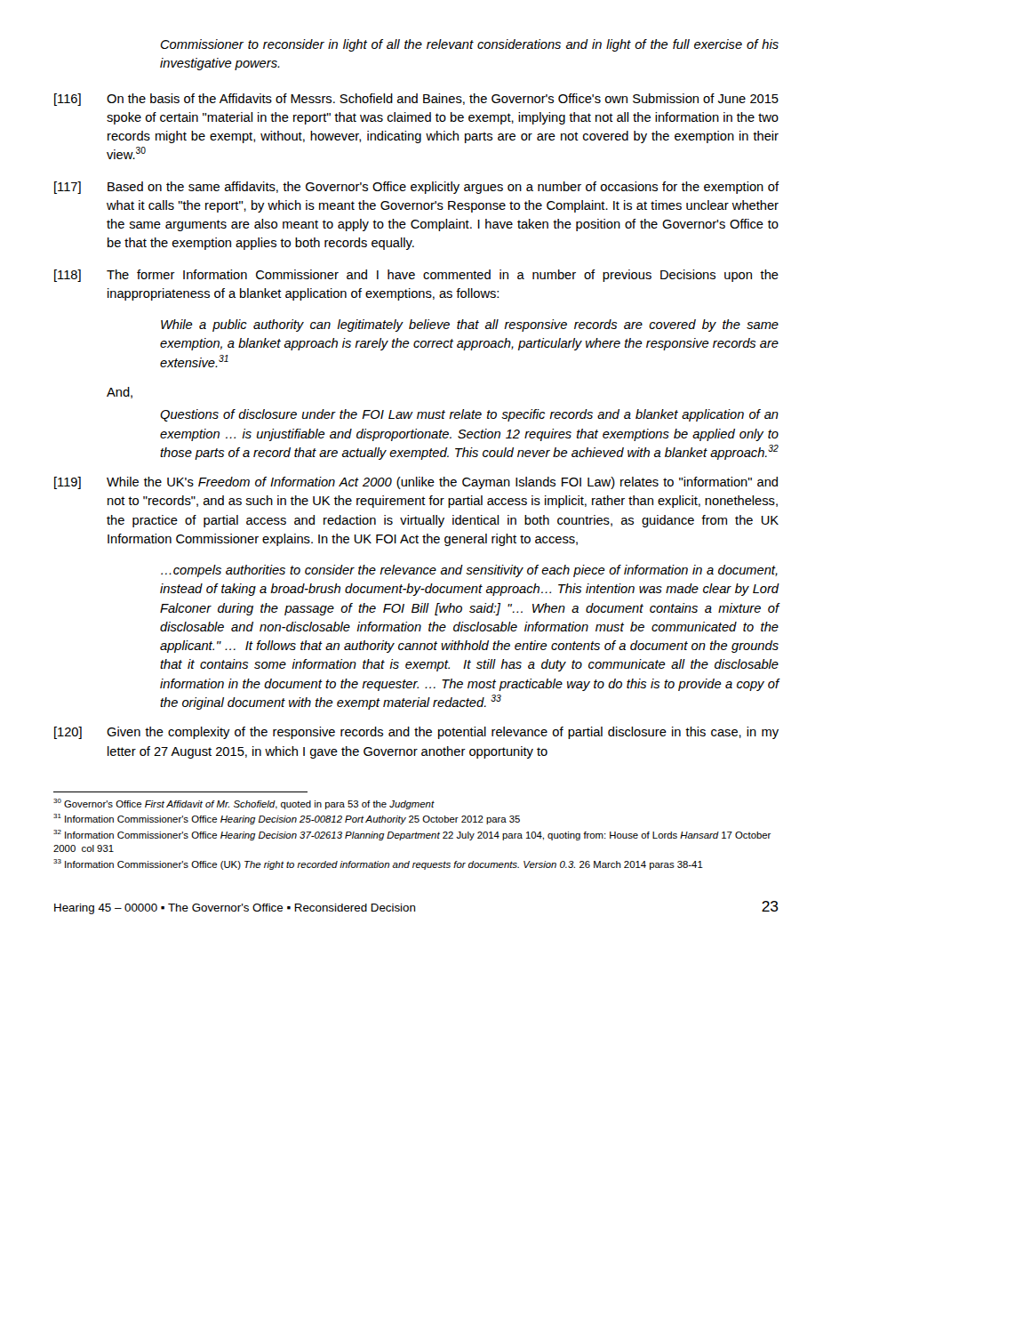Commissioner to reconsider in light of all the relevant considerations and in light of the full exercise of his investigative powers.
[116]
On the basis of the Affidavits of Messrs. Schofield and Baines, the Governor's Office's own Submission of June 2015 spoke of certain "material in the report" that was claimed to be exempt, implying that not all the information in the two records might be exempt, without, however, indicating which parts are or are not covered by the exemption in their view.30
[117]
Based on the same affidavits, the Governor's Office explicitly argues on a number of occasions for the exemption of what it calls "the report", by which is meant the Governor's Response to the Complaint. It is at times unclear whether the same arguments are also meant to apply to the Complaint. I have taken the position of the Governor's Office to be that the exemption applies to both records equally.
[118]
The former Information Commissioner and I have commented in a number of previous Decisions upon the inappropriateness of a blanket application of exemptions, as follows:
While a public authority can legitimately believe that all responsive records are covered by the same exemption, a blanket approach is rarely the correct approach, particularly where the responsive records are extensive.31
And,
Questions of disclosure under the FOI Law must relate to specific records and a blanket application of an exemption … is unjustifiable and disproportionate. Section 12 requires that exemptions be applied only to those parts of a record that are actually exempted. This could never be achieved with a blanket approach.32
[119]
While the UK's Freedom of Information Act 2000 (unlike the Cayman Islands FOI Law) relates to "information" and not to "records", and as such in the UK the requirement for partial access is implicit, rather than explicit, nonetheless, the practice of partial access and redaction is virtually identical in both countries, as guidance from the UK Information Commissioner explains. In the UK FOI Act the general right to access,
…compels authorities to consider the relevance and sensitivity of each piece of information in a document, instead of taking a broad-brush document-by-document approach… This intention was made clear by Lord Falconer during the passage of the FOI Bill [who said:] "… When a document contains a mixture of disclosable and non-disclosable information the disclosable information must be communicated to the applicant." … It follows that an authority cannot withhold the entire contents of a document on the grounds that it contains some information that is exempt. It still has a duty to communicate all the disclosable information in the document to the requester. … The most practicable way to do this is to provide a copy of the original document with the exempt material redacted. 33
[120]
Given the complexity of the responsive records and the potential relevance of partial disclosure in this case, in my letter of 27 August 2015, in which I gave the Governor another opportunity to
30 Governor's Office First Affidavit of Mr. Schofield, quoted in para 53 of the Judgment
31 Information Commissioner's Office Hearing Decision 25-00812 Port Authority 25 October 2012 para 35
32 Information Commissioner's Office Hearing Decision 37-02613 Planning Department 22 July 2014 para 104, quoting from: House of Lords Hansard 17 October 2000 col 931
33 Information Commissioner's Office (UK) The right to recorded information and requests for documents. Version 0.3. 26 March 2014 paras 38-41
Hearing 45 – 00000 ▪ The Governor's Office ▪ Reconsidered Decision
23